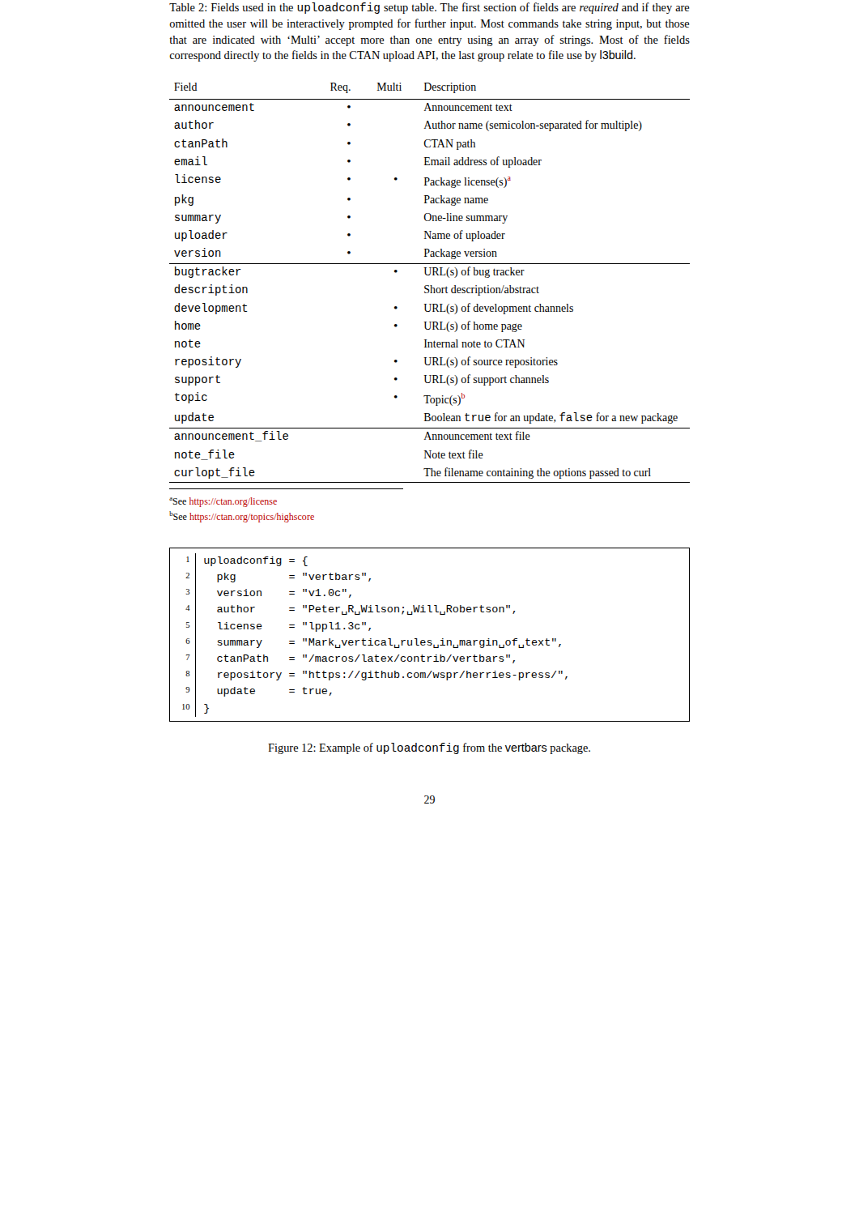Table 2: Fields used in the uploadconfig setup table. The first section of fields are required and if they are omitted the user will be interactively prompted for further input. Most commands take string input, but those that are indicated with ‘Multi’ accept more than one entry using an array of strings. Most of the fields correspond directly to the fields in the CTAN upload API, the last group relate to file use by l3build.
| Field | Req. | Multi | Description |
| --- | --- | --- | --- |
| announcement | • | | Announcement text |
| author | • | | Author name (semicolon-separated for multiple) |
| ctanPath | • | | CTAN path |
| email | • | | Email address of uploader |
| license | • | • | Package license(s) a |
| pkg | • | | Package name |
| summary | • | | One-line summary |
| uploader | • | | Name of uploader |
| version | • | | Package version |
| bugtracker | | • | URL(s) of bug tracker |
| description | | | Short description/abstract |
| development | | • | URL(s) of development channels |
| home | | • | URL(s) of home page |
| note | | | Internal note to CTAN |
| repository | | • | URL(s) of source repositories |
| support | | • | URL(s) of support channels |
| topic | | • | Topic(s) b |
| update | | | Boolean true for an update, false for a new package |
| announcement_file | | | Announcement text file |
| note_file | | | Note text file |
| curlopt_file | | | The filename containing the options passed to curl |
aSee https://ctan.org/license
bSee https://ctan.org/topics/highscore
| 1 | uploadconfig = { |
| 2 | pkg = "vertbars", |
| 3 | version = "v1.0c", |
| 4 | author = "Peter␣R␣Wilson;␣Will␣Robertson", |
| 5 | license = "lppl1.3c", |
| 6 | summary = "Mark␣vertical␣rules␣in␣margin␣of␣text", |
| 7 | ctanPath = "/macros/latex/contrib/vertbars", |
| 8 | repository = "https://github.com/wspr/herries-press/", |
| 9 | update = true, |
| 10 | } |
Figure 12: Example of uploadconfig from the vertbars package.
29